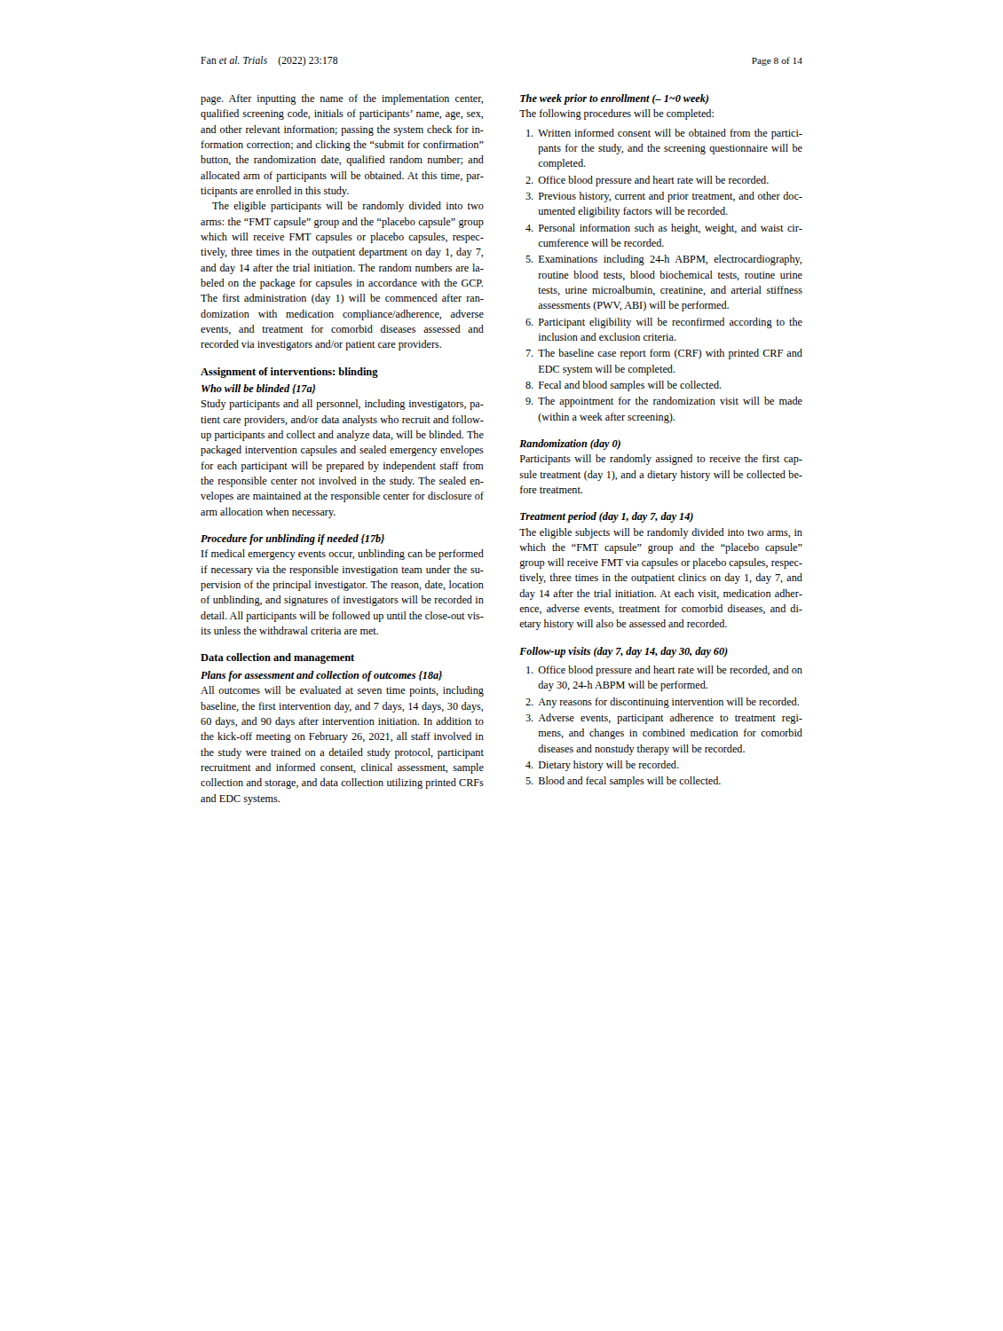Fan et al. Trials (2022) 23:178
Page 8 of 14
page. After inputting the name of the implementation center, qualified screening code, initials of participants’ name, age, sex, and other relevant information; passing the system check for information correction; and clicking the “submit for confirmation” button, the randomization date, qualified random number; and allocated arm of participants will be obtained. At this time, participants are enrolled in this study.
The eligible participants will be randomly divided into two arms: the “FMT capsule” group and the “placebo capsule” group which will receive FMT capsules or placebo capsules, respectively, three times in the outpatient department on day 1, day 7, and day 14 after the trial initiation. The random numbers are labeled on the package for capsules in accordance with the GCP. The first administration (day 1) will be commenced after randomization with medication compliance/adherence, adverse events, and treatment for comorbid diseases assessed and recorded via investigators and/or patient care providers.
Assignment of interventions: blinding
Who will be blinded {17a}
Study participants and all personnel, including investigators, patient care providers, and/or data analysts who recruit and follow-up participants and collect and analyze data, will be blinded. The packaged intervention capsules and sealed emergency envelopes for each participant will be prepared by independent staff from the responsible center not involved in the study. The sealed envelopes are maintained at the responsible center for disclosure of arm allocation when necessary.
Procedure for unblinding if needed {17b}
If medical emergency events occur, unblinding can be performed if necessary via the responsible investigation team under the supervision of the principal investigator. The reason, date, location of unblinding, and signatures of investigators will be recorded in detail. All participants will be followed up until the close-out visits unless the withdrawal criteria are met.
Data collection and management
Plans for assessment and collection of outcomes {18a}
All outcomes will be evaluated at seven time points, including baseline, the first intervention day, and 7 days, 14 days, 30 days, 60 days, and 90 days after intervention initiation. In addition to the kick-off meeting on February 26, 2021, all staff involved in the study were trained on a detailed study protocol, participant recruitment and informed consent, clinical assessment, sample collection and storage, and data collection utilizing printed CRFs and EDC systems.
The week prior to enrollment (– 1~0 week)
The following procedures will be completed:
Written informed consent will be obtained from the participants for the study, and the screening questionnaire will be completed.
Office blood pressure and heart rate will be recorded.
Previous history, current and prior treatment, and other documented eligibility factors will be recorded.
Personal information such as height, weight, and waist circumference will be recorded.
Examinations including 24-h ABPM, electrocardiography, routine blood tests, blood biochemical tests, routine urine tests, urine microalbumin, creatinine, and arterial stiffness assessments (PWV, ABI) will be performed.
Participant eligibility will be reconfirmed according to the inclusion and exclusion criteria.
The baseline case report form (CRF) with printed CRF and EDC system will be completed.
Fecal and blood samples will be collected.
The appointment for the randomization visit will be made (within a week after screening).
Randomization (day 0)
Participants will be randomly assigned to receive the first capsule treatment (day 1), and a dietary history will be collected before treatment.
Treatment period (day 1, day 7, day 14)
The eligible subjects will be randomly divided into two arms, in which the “FMT capsule” group and the “placebo capsule” group will receive FMT via capsules or placebo capsules, respectively, three times in the outpatient clinics on day 1, day 7, and day 14 after the trial initiation. At each visit, medication adherence, adverse events, treatment for comorbid diseases, and dietary history will also be assessed and recorded.
Follow-up visits (day 7, day 14, day 30, day 60)
Office blood pressure and heart rate will be recorded, and on day 30, 24-h ABPM will be performed.
Any reasons for discontinuing intervention will be recorded.
Adverse events, participant adherence to treatment regimens, and changes in combined medication for comorbid diseases and nonstudy therapy will be recorded.
Dietary history will be recorded.
Blood and fecal samples will be collected.